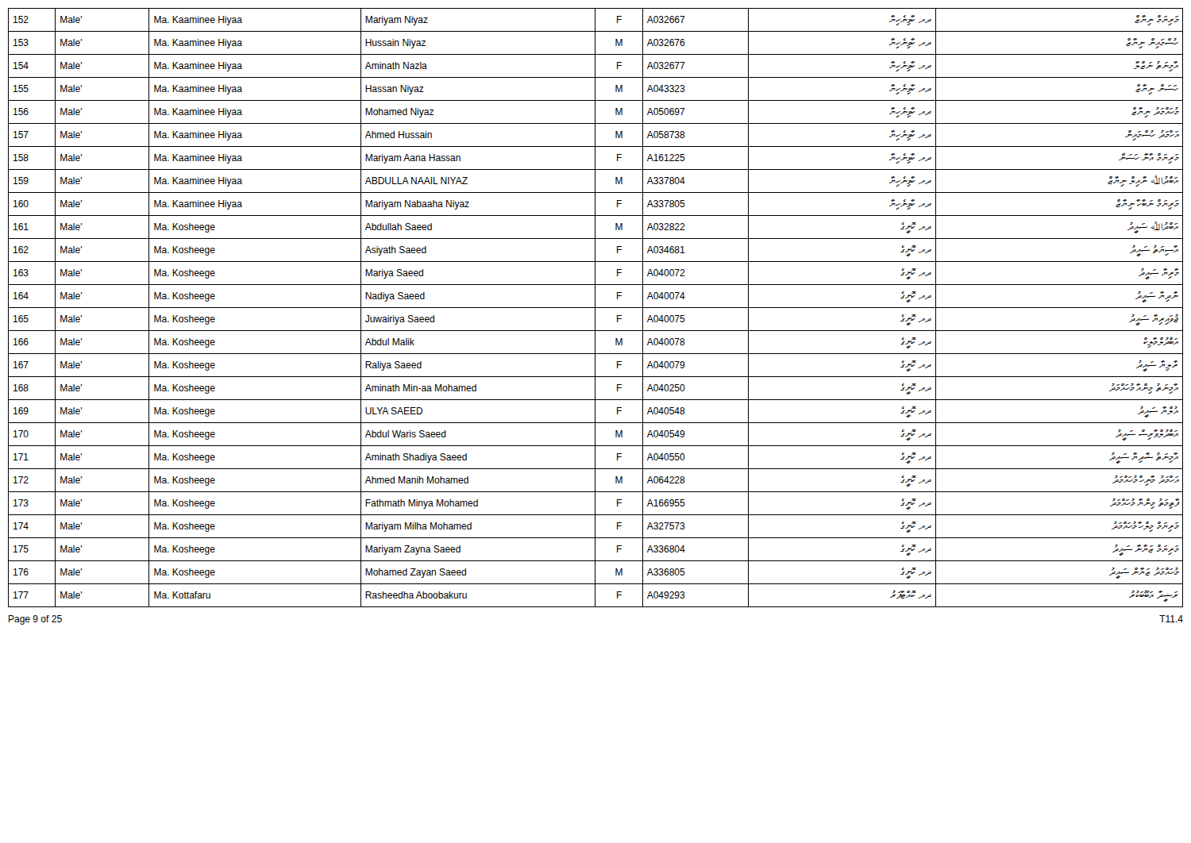| 152 | Male' | Ma. Kaaminee Hiyaa | Mariyam Niyaz | F | A032667 | ދއ. ކާވިނެހިޔާ | މަރިޔަމް ނިޔާޒް |
| 153 | Male' | Ma. Kaaminee Hiyaa | Hussain Niyaz | M | A032676 | ދއ. ކާވިނެހިޔާ | ހުސްމައިން ނިޔާޒް |
| 154 | Male' | Ma. Kaaminee Hiyaa | Aminath Nazla | F | A032677 | ދއ. ކާވިނެހިޔާ | އާމިނަތު ނަޒްލާ |
| 155 | Male' | Ma. Kaaminee Hiyaa | Hassan Niyaz | M | A043323 | ދއ. ކާވިނެހިޔާ | ހަސަން ނިޔާޒް |
| 156 | Male' | Ma. Kaaminee Hiyaa | Mohamed Niyaz | M | A050697 | ދއ. ކާވިނެހިޔާ | މުހައްމަދު ނިޔާޒް |
| 157 | Male' | Ma. Kaaminee Hiyaa | Ahmed Hussain | M | A058738 | ދއ. ކާވިނެހިޔާ | އަހްމަދު ހުސްމައިން |
| 158 | Male' | Ma. Kaaminee Hiyaa | Mariyam Aana Hassan | F | A161225 | ދއ. ކާވިނެހިޔާ | މަރިޔަމް އާނާ ހަސަން |
| 159 | Male' | Ma. Kaaminee Hiyaa | ABDULLA NAAIL NIYAZ | M | A337804 | ދއ. ކާވިނެހިޔާ | އަބްދުﷲ ނާއިލް ނިޔާޒް |
| 160 | Male' | Ma. Kaaminee Hiyaa | Mariyam Nabaaha Niyaz | F | A337805 | ދއ. ކާވިނެހިޔާ | މަރިޔަމް ނަބާހާ ނިޔާޒް |
| 161 | Male' | Ma. Kosheege | Abdullah Saeed | M | A032822 | ދއ. ކޮށީގެ | އަބްދުﷲ ސައީދު |
| 162 | Male' | Ma. Kosheege | Asiyath Saeed | F | A034681 | ދއ. ކޮށީގެ | އާސިޔަތު ސައީދު |
| 163 | Male' | Ma. Kosheege | Mariya Saeed | F | A040072 | ދއ. ކޮށީގެ | މާރިޔާ ސައީދު |
| 164 | Male' | Ma. Kosheege | Nadiya Saeed | F | A040074 | ދއ. ކޮށީގެ | ނާދިޔާ ސައީދު |
| 165 | Male' | Ma. Kosheege | Juwairiya Saeed | F | A040075 | ދއ. ކޮށީގެ | ޖުވައިރިޔާ ސައީދު |
| 166 | Male' | Ma. Kosheege | Abdul Malik | M | A040078 | ދއ. ކޮށީގެ | އަބްދުލްމާލިކް |
| 167 | Male' | Ma. Kosheege | Raliya Saeed | F | A040079 | ދއ. ކޮށީގެ | ރާލިޔާ ސައީދު |
| 168 | Male' | Ma. Kosheege | Aminath Min-aa Mohamed | F | A040250 | ދއ. ކޮށީގެ | އާމިނަތު މިންއާ މުހައްމަދު |
| 169 | Male' | Ma. Kosheege | ULYA SAEED | F | A040548 | ދއ. ކޮށީގެ | އުލްޔާ ސައީދު |
| 170 | Male' | Ma. Kosheege | Abdul Waris Saeed | M | A040549 | ދއ. ކޮށީގެ | އަބްދުލްވާރިސް ސައީދު |
| 171 | Male' | Ma. Kosheege | Aminath Shadiya Saeed | F | A040550 | ދއ. ކޮށީގެ | އާމިނަތު ޝާދިޔާ ސައީދު |
| 172 | Male' | Ma. Kosheege | Ahmed Manih Mohamed | M | A064228 | ދއ. ކޮށީގެ | އަހްމަދު މާނިހް މުހައްމަދު |
| 173 | Male' | Ma. Kosheege | Fathmath Minya Mohamed | F | A166955 | ދއ. ކޮށީގެ | ފާތިމަތު މިންޔާ މުހައްމަދު |
| 174 | Male' | Ma. Kosheege | Mariyam Milha Mohamed | F | A327573 | ދއ. ކޮށީގެ | މަރިޔަމް މިލްހާ މުހައްމަދު |
| 175 | Male' | Ma. Kosheege | Mariyam Zayna Saeed | F | A336804 | ދއ. ކޮށީގެ | މަރިޔަމް ޒަޔާނާ ސައީދު |
| 176 | Male' | Ma. Kosheege | Mohamed Zayan Saeed | M | A336805 | ދއ. ކޮށީގެ | މުހައްމަދު ޒަޔާން ސައީދު |
| 177 | Male' | Ma. Kottafaru | Rasheedha Aboobakuru | F | A049293 | ދއ. ކޮއްޓާފަރު | ރަޝީދާ އަބޫބަކުރު |
Page 9 of 25 T11.4